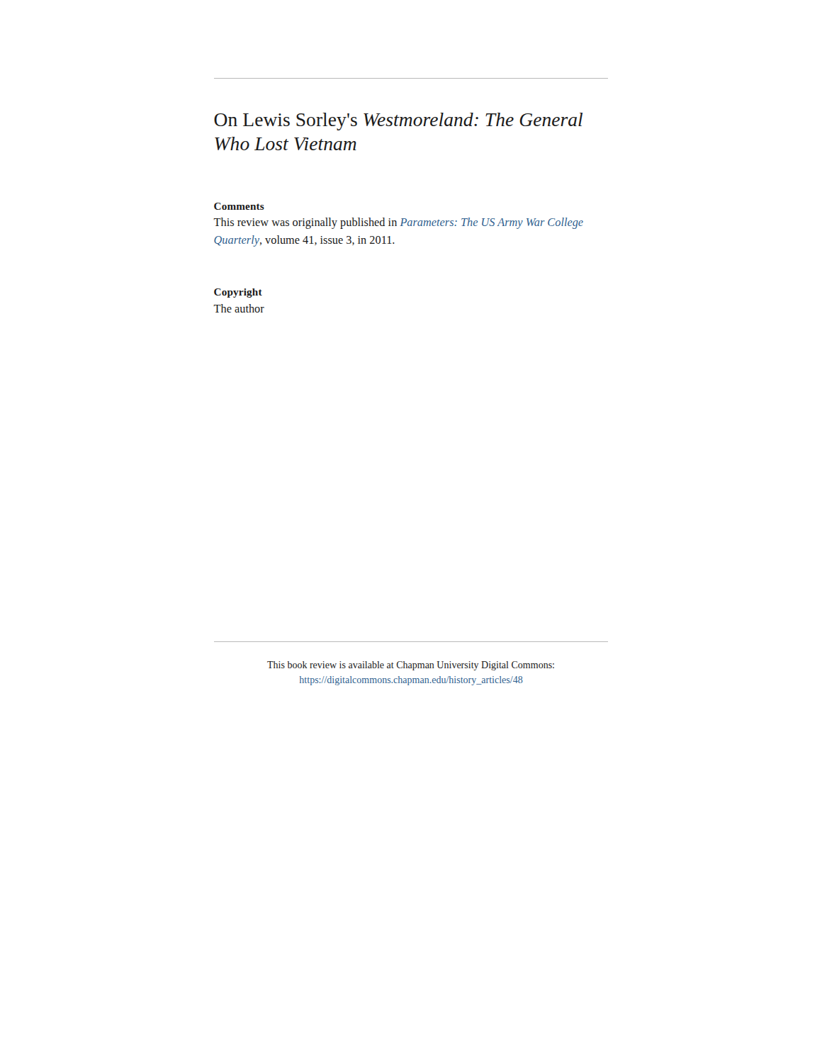On Lewis Sorley's Westmoreland: The General Who Lost Vietnam
Comments
This review was originally published in Parameters: The US Army War College Quarterly, volume 41, issue 3, in 2011.
Copyright
The author
This book review is available at Chapman University Digital Commons: https://digitalcommons.chapman.edu/history_articles/48